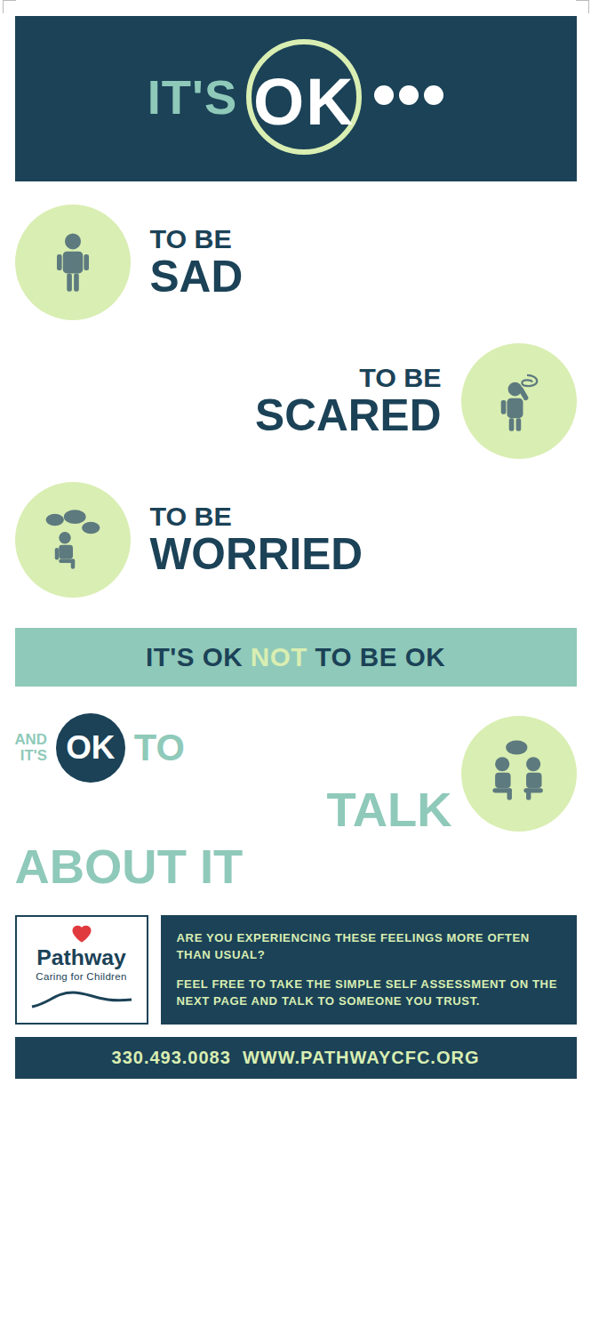IT'S OK
TO BE SAD
TO BE SCARED
TO BE WORRIED
IT'S OK NOT TO BE OK
AND
IT'S OK TO
TALK
ABOUT IT
Pathway
Caring for Children
ARE YOU EXPERIENCING THESE FEELINGS MORE OFTEN THAN USUAL?
FEEL FREE TO TAKE THE SIMPLE SELF ASSESSMENT ON THE NEXT PAGE AND TALK TO SOMEONE YOU TRUST.
330.493.0083 WWW.PATHWAYCFC.ORG